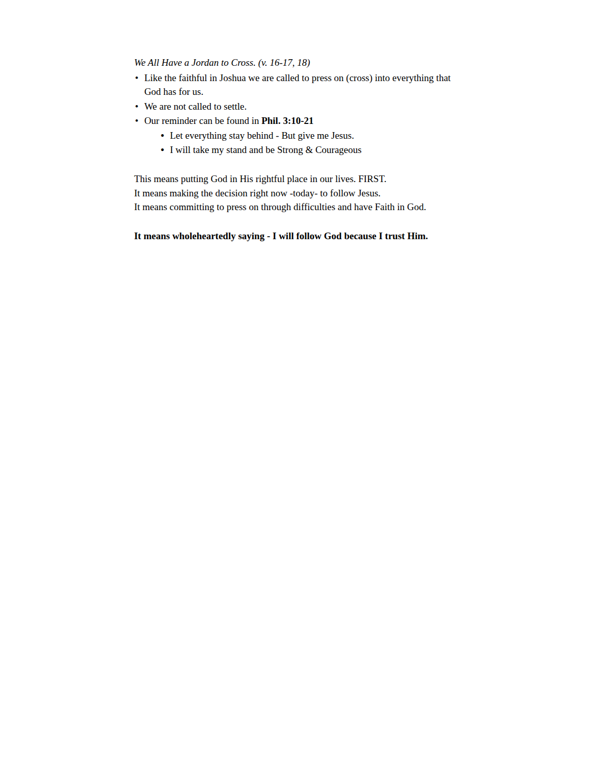We All Have a Jordan to Cross. (v. 16-17, 18)
Like the faithful in Joshua we are called to press on (cross) into everything that God has for us.
We are not called to settle.
Our reminder can be found in Phil. 3:10-21
Let everything stay behind - But give me Jesus.
I will take my stand and be Strong & Courageous
This means putting God in His rightful place in our lives. FIRST.
It means making the decision right now -today- to follow Jesus.
It means committing to press on through difficulties and have Faith in God.
It means wholeheartedly saying - I will follow God because I trust Him.